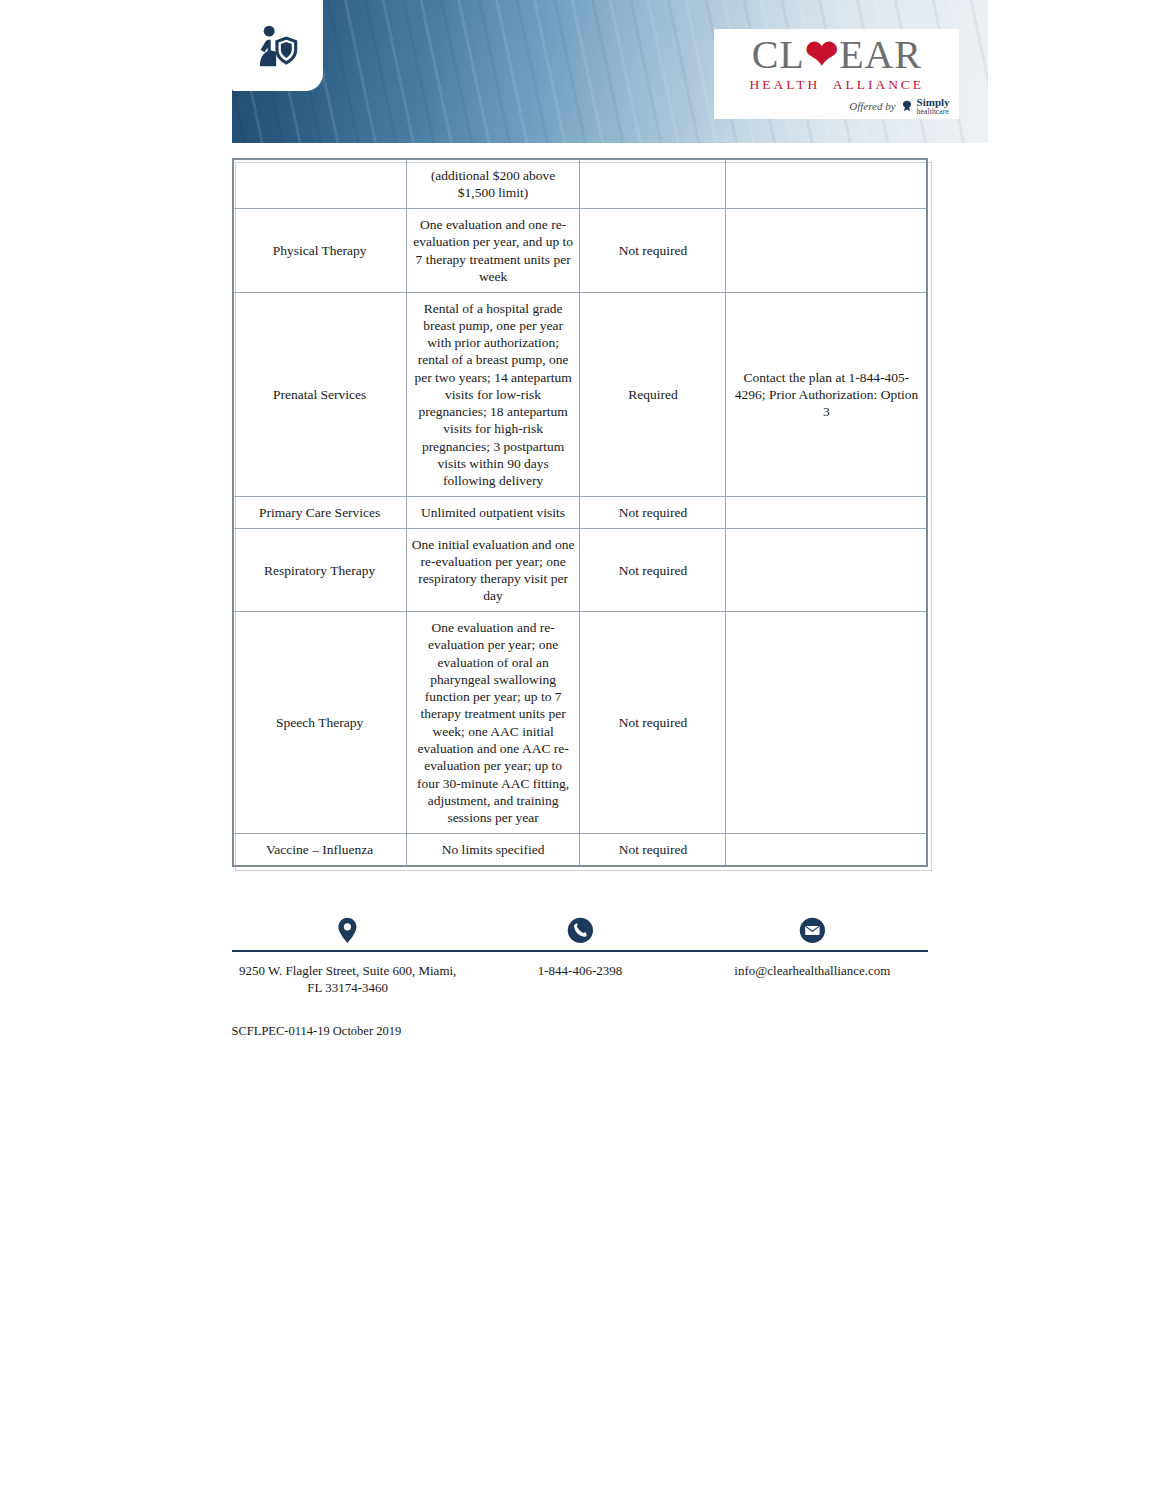CL❤EAR
HEALTH ALLIANCE
Offered by Simply healthcare
| | (additional $200 above $1,500 limit) | | |
| Physical Therapy | One evaluation and one re-evaluation per year, and up to 7 therapy treatment units per week | Not required | |
| Prenatal Services | Rental of a hospital grade breast pump, one per year with prior authorization; rental of a breast pump, one per two years; 14 antepartum visits for low-risk pregnancies; 18 antepartum visits for high-risk pregnancies; 3 postpartum visits within 90 days following delivery | Required | Contact the plan at 1-844-405-4296; Prior Authorization: Option 3 |
| Primary Care Services | Unlimited outpatient visits | Not required | |
| Respiratory Therapy | One initial evaluation and one re-evaluation per year; one respiratory therapy visit per day | Not required | |
| Speech Therapy | One evaluation and re-evaluation per year; one evaluation of oral an pharyngeal swallowing function per year; up to 7 therapy treatment units per week; one AAC initial evaluation and one AAC re-evaluation per year; up to four 30-minute AAC fitting, adjustment, and training sessions per year | Not required | |
| Vaccine – Influenza | No limits specified | Not required | |
9250 W. Flagler Street, Suite 600, Miami,
FL 33174-3460
1-844-406-2398
info@clearhealthalliance.com
SCFLPEC-0114-19 October 2019